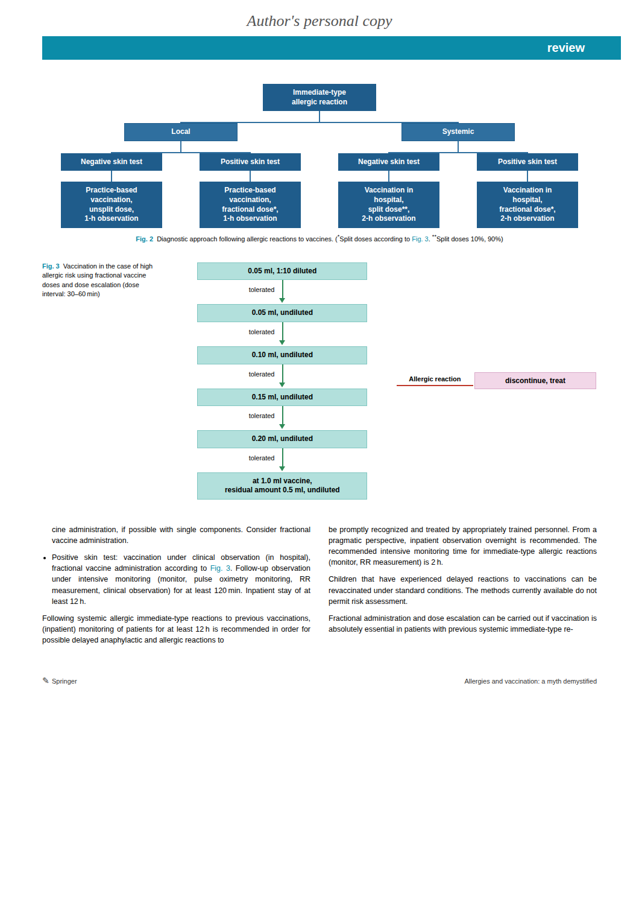Author's personal copy
review
| Immediate-type allergic reaction |
| Local | Systemic |
| Negative skin test | Positive skin test | Negative skin test | Positive skin test |
| Practice-based vaccination, unsplit dose, 1-h observation | Practice-based vaccination, fractional dose*, 1-h observation | Vaccination in hospital, split dose**, 2-h observation | Vaccination in hospital, fractional dose*, 2-h observation |
Fig. 2 Diagnostic approach following allergic reactions to vaccines. (*Split doses according to Fig. 3. **Split doses 10%, 90%)
Fig. 3 Vaccination in the case of high allergic risk using fractional vaccine doses and dose escalation (dose interval: 30–60 min)
| 0.05 ml, 1:10 diluted tolerated 0.05 ml, undiluted tolerated 0.10 ml, undiluted tolerated 0.15 ml, undiluted tolerated 0.20 ml, undiluted tolerated at 1.0 ml vaccine, residual amount 0.5 ml, undiluted | Allergic reaction | discontinue, treat |
cine administration, if possible with single components. Consider fractional vaccine administration.
Positive skin test: vaccination under clinical observation (in hospital), fractional vaccine administration according to Fig. 3. Follow-up observation under intensive monitoring (monitor, pulse oximetry monitoring, RR measurement, clinical observation) for at least 120 min. Inpatient stay of at least 12 h.
Following systemic allergic immediate-type reactions to previous vaccinations, (inpatient) monitoring of patients for at least 12 h is recommended in order for possible delayed anaphylactic and allergic reactions to
be promptly recognized and treated by appropriately trained personnel. From a pragmatic perspective, inpatient observation overnight is recommended. The recommended intensive monitoring time for immediate-type allergic reactions (monitor, RR measurement) is 2 h.
Children that have experienced delayed reactions to vaccinations can be revaccinated under standard conditions. The methods currently available do not permit risk assessment.
Fractional administration and dose escalation can be carried out if vaccination is absolutely essential in patients with previous systemic immediate-type re-
✎ Springer
Allergies and vaccination: a myth demystified